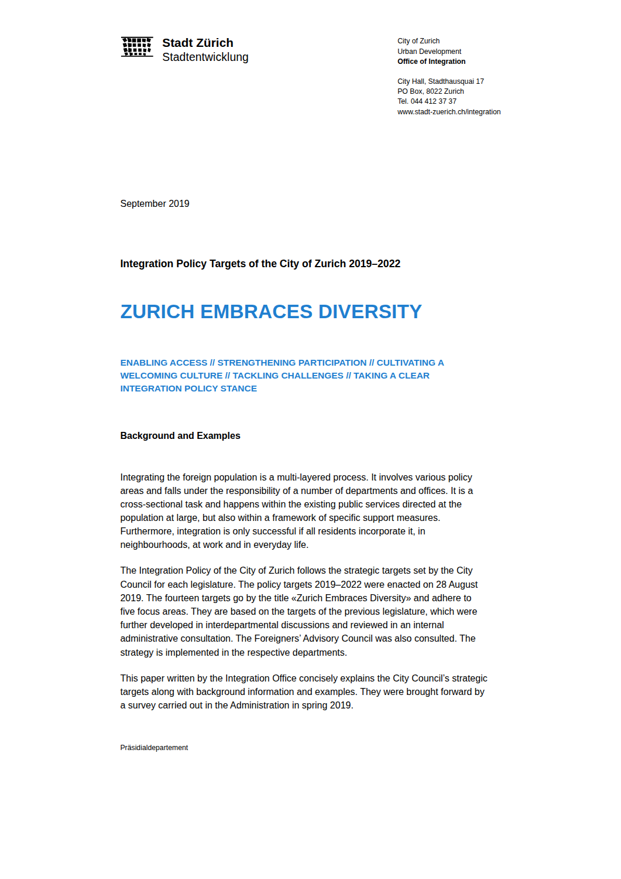Stadt Zürich
Stadtentwicklung
City of Zurich
Urban Development
Office of Integration
City Hall, Stadthausquai 17
PO Box, 8022 Zurich
Tel. 044 412 37 37
www.stadt-zuerich.ch/integration
September 2019
Integration Policy Targets of the City of Zurich 2019–2022
ZURICH EMBRACES DIVERSITY
ENABLING ACCESS // STRENGTHENING PARTICIPATION // CULTIVATING A WELCOMING CULTURE // TACKLING CHALLENGES // TAKING A CLEAR INTEGRATION POLICY STANCE
Background and Examples
Integrating the foreign population is a multi-layered process. It involves various policy areas and falls under the responsibility of a number of departments and offices. It is a cross-sectional task and happens within the existing public services directed at the population at large, but also within a framework of specific support measures. Furthermore, integration is only successful if all residents incorporate it, in neighbourhoods, at work and in everyday life.
The Integration Policy of the City of Zurich follows the strategic targets set by the City Council for each legislature. The policy targets 2019–2022 were enacted on 28 August 2019. The fourteen targets go by the title «Zurich Embraces Diversity» and adhere to five focus areas. They are based on the targets of the previous legislature, which were further developed in interdepartmental discussions and reviewed in an internal administrative consultation. The Foreigners’ Advisory Council was also consulted. The strategy is implemented in the respective departments.
This paper written by the Integration Office concisely explains the City Council’s strategic targets along with background information and examples. They were brought forward by a survey carried out in the Administration in spring 2019.
Präsidialdepartement